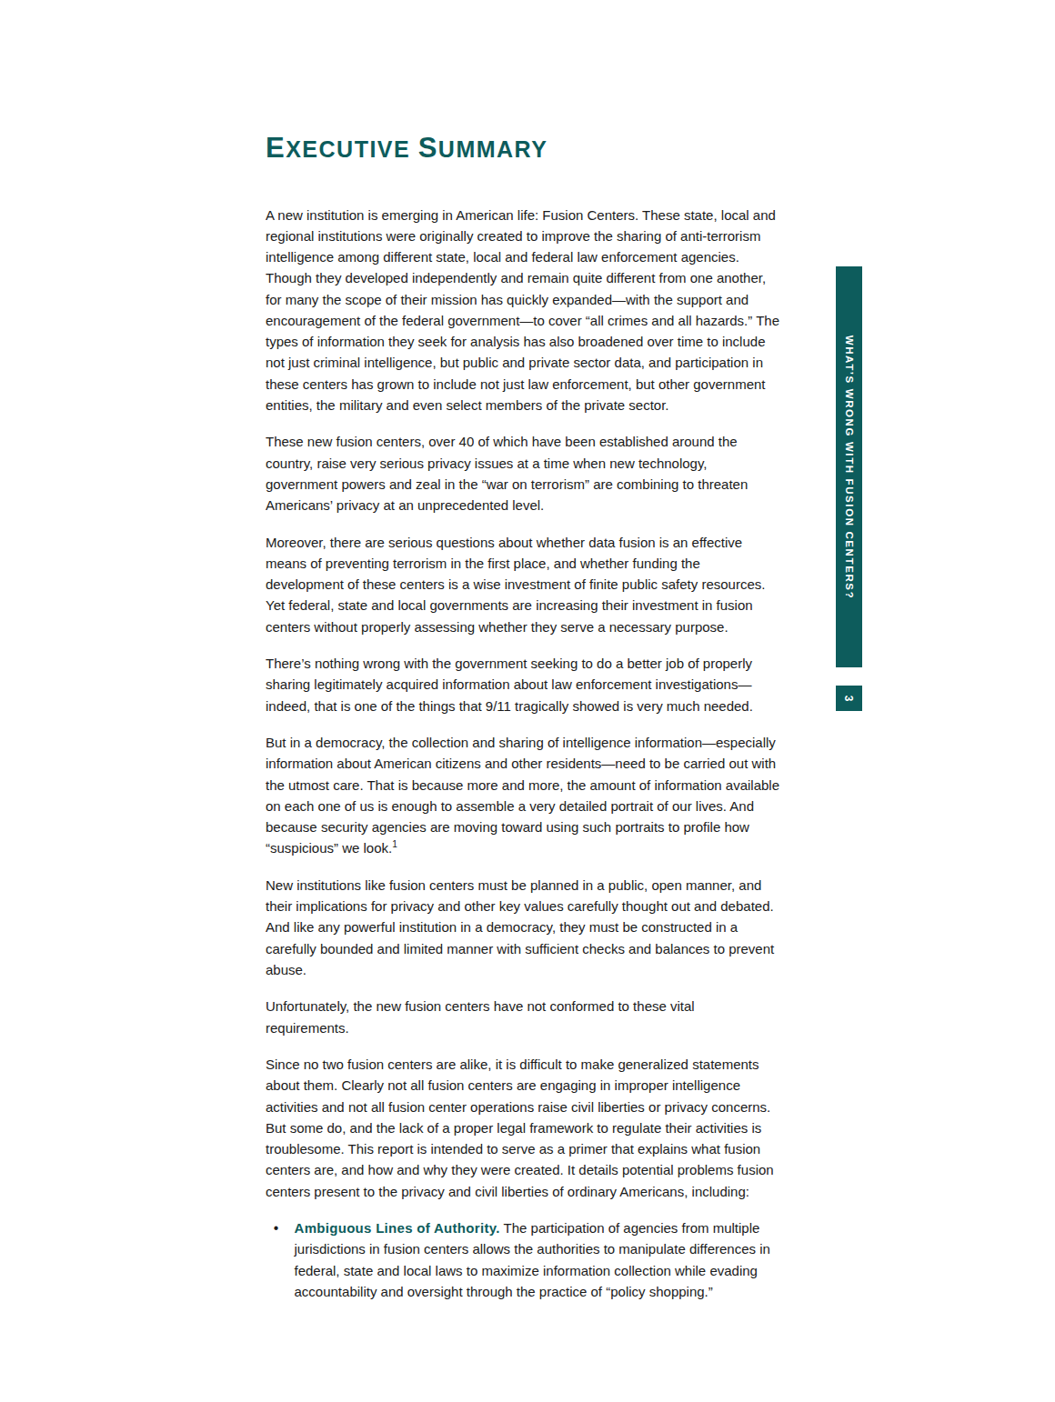What’s Wrong With Fusion Centers?
3
Executive Summary
A new institution is emerging in American life: Fusion Centers. These state, local and regional institutions were originally created to improve the sharing of anti-terrorism intelligence among different state, local and federal law enforcement agencies. Though they developed independently and remain quite different from one another, for many the scope of their mission has quickly expanded—with the support and encouragement of the federal government—to cover “all crimes and all hazards.” The types of information they seek for analysis has also broadened over time to include not just criminal intelligence, but public and private sector data, and participation in these centers has grown to include not just law enforcement, but other government entities, the military and even select members of the private sector.
These new fusion centers, over 40 of which have been established around the country, raise very serious privacy issues at a time when new technology, government powers and zeal in the “war on terrorism” are combining to threaten Americans’ privacy at an unprecedented level.
Moreover, there are serious questions about whether data fusion is an effective means of preventing terrorism in the first place, and whether funding the development of these centers is a wise investment of finite public safety resources. Yet federal, state and local governments are increasing their investment in fusion centers without properly assessing whether they serve a necessary purpose.
There’s nothing wrong with the government seeking to do a better job of properly sharing legitimately acquired information about law enforcement investigations—indeed, that is one of the things that 9/11 tragically showed is very much needed.
But in a democracy, the collection and sharing of intelligence information—especially information about American citizens and other residents—need to be carried out with the utmost care. That is because more and more, the amount of information available on each one of us is enough to assemble a very detailed portrait of our lives. And because security agencies are moving toward using such portraits to profile how “suspicious” we look.1
New institutions like fusion centers must be planned in a public, open manner, and their implications for privacy and other key values carefully thought out and debated. And like any powerful institution in a democracy, they must be constructed in a carefully bounded and limited manner with sufficient checks and balances to prevent abuse.
Unfortunately, the new fusion centers have not conformed to these vital requirements.
Since no two fusion centers are alike, it is difficult to make generalized statements about them. Clearly not all fusion centers are engaging in improper intelligence activities and not all fusion center operations raise civil liberties or privacy concerns. But some do, and the lack of a proper legal framework to regulate their activities is troublesome. This report is intended to serve as a primer that explains what fusion centers are, and how and why they were created. It details potential problems fusion centers present to the privacy and civil liberties of ordinary Americans, including:
Ambiguous Lines of Authority. The participation of agencies from multiple jurisdictions in fusion centers allows the authorities to manipulate differences in federal, state and local laws to maximize information collection while evading accountability and oversight through the practice of “policy shopping.”